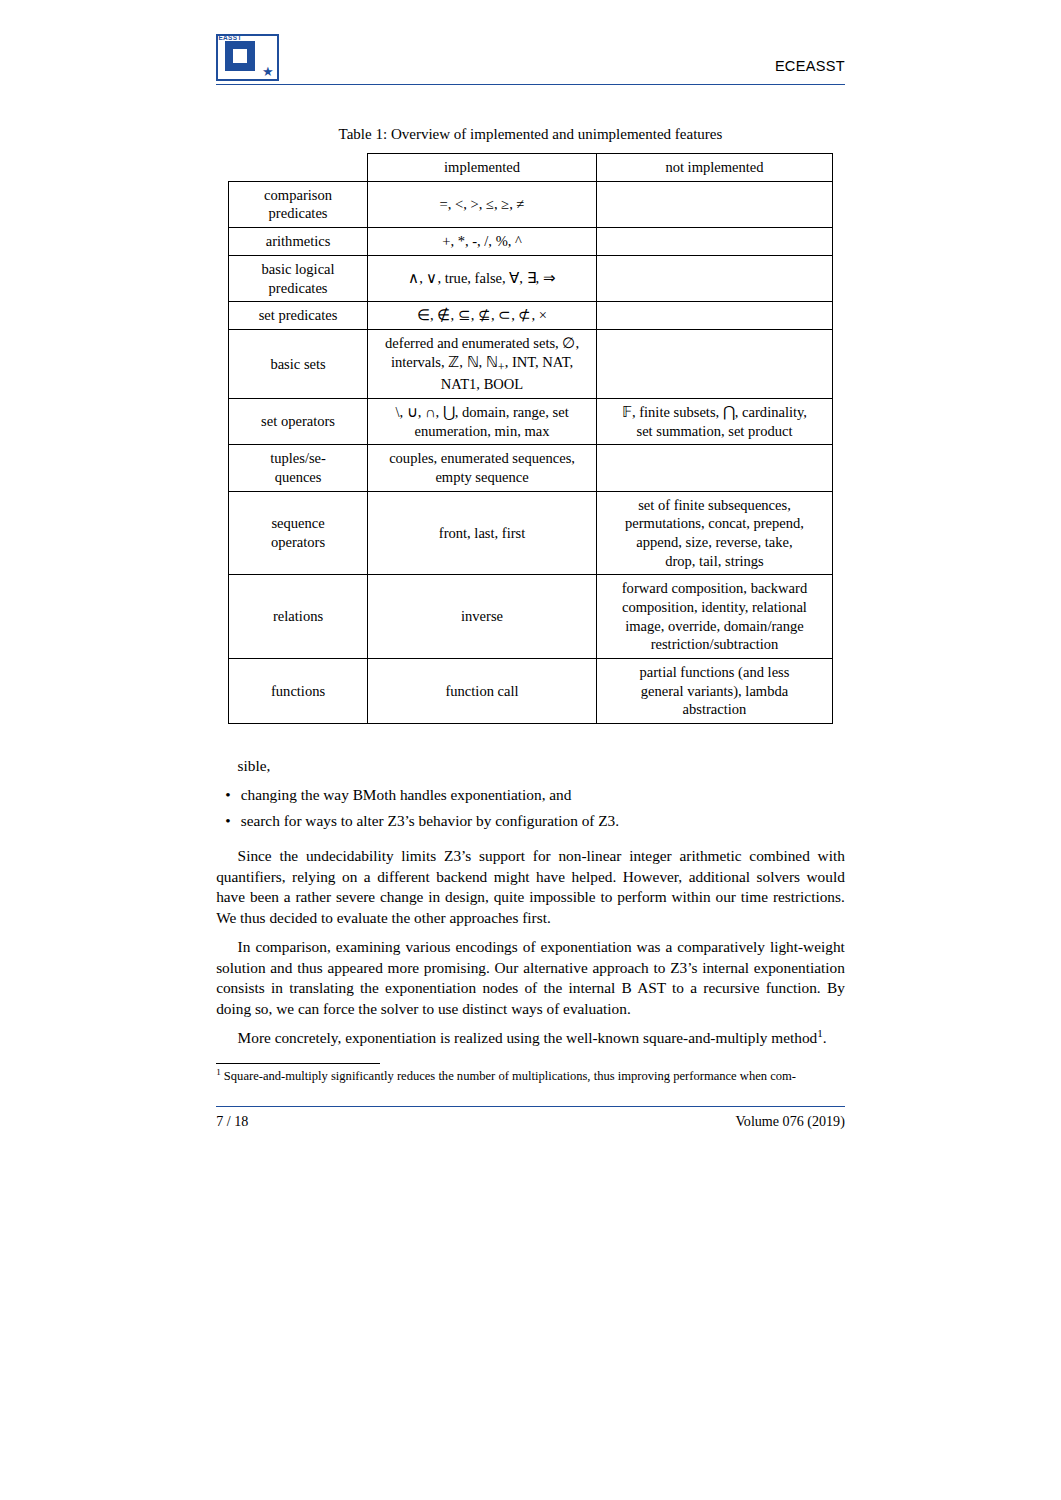EASST
★
ECEASST
Table 1: Overview of implemented and unimplemented features
| | implemented | not implemented |
| --- | --- | --- |
| comparison predicates | =, <, >, ≤, ≥, ≠ | |
| arithmetics | +, *, -, /, %, ^ | |
| basic logical predicates | ∧, ∨, true, false, ∀, ∃, ⇒ | |
| set predicates | ∈, ∉, ⊆, ⊈, ⊂, ⊄, × | |
| basic sets | deferred and enumerated sets, ∅ , intervals, ℤ , ℕ , ℕ + , INT, NAT, NAT1, BOOL | |
| set operators | \, ∪, ∩, ⋃ , domain, range, set enumeration, min, max | 𝔽 , finite subsets, ⋂ , cardinality, set summation, set product |
| tuples/se- quences | couples, enumerated sequences, empty sequence | |
| sequence operators | front, last, first | set of finite subsequences, permutations, concat, prepend, append, size, reverse, take, drop, tail, strings |
| relations | inverse | forward composition, backward composition, identity, relational image, override, domain/range restriction/subtraction |
| functions | function call | partial functions (and less general variants), lambda abstraction |
sible,
changing the way BMoth handles exponentiation, and
search for ways to alter Z3’s behavior by configuration of Z3.
Since the undecidability limits Z3’s support for non-linear integer arithmetic combined with quantifiers, relying on a different backend might have helped. However, additional solvers would have been a rather severe change in design, quite impossible to perform within our time restrictions. We thus decided to evaluate the other approaches first.
In comparison, examining various encodings of exponentiation was a comparatively light-weight solution and thus appeared more promising. Our alternative approach to Z3’s internal exponentiation consists in translating the exponentiation nodes of the internal B AST to a recursive function. By doing so, we can force the solver to use distinct ways of evaluation.
More concretely, exponentiation is realized using the well-known square-and-multiply method1.
1 Square-and-multiply significantly reduces the number of multiplications, thus improving performance when com-
7 / 18 Volume 076 (2019)